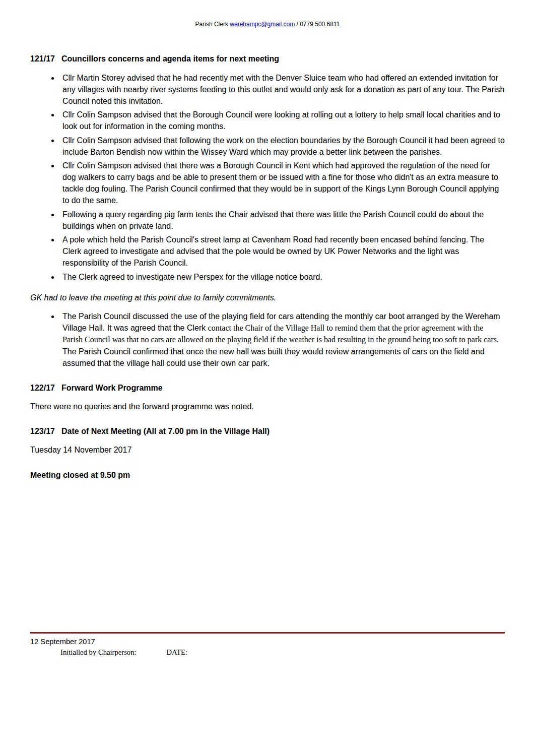Parish Clerk werehampc@gmail.com / 0779 500 6811
121/17 Councillors concerns and agenda items for next meeting
Cllr Martin Storey advised that he had recently met with the Denver Sluice team who had offered an extended invitation for any villages with nearby river systems feeding to this outlet and would only ask for a donation as part of any tour. The Parish Council noted this invitation.
Cllr Colin Sampson advised that the Borough Council were looking at rolling out a lottery to help small local charities and to look out for information in the coming months.
Cllr Colin Sampson advised that following the work on the election boundaries by the Borough Council it had been agreed to include Barton Bendish now within the Wissey Ward which may provide a better link between the parishes.
Cllr Colin Sampson advised that there was a Borough Council in Kent which had approved the regulation of the need for dog walkers to carry bags and be able to present them or be issued with a fine for those who didn't as an extra measure to tackle dog fouling. The Parish Council confirmed that they would be in support of the Kings Lynn Borough Council applying to do the same.
Following a query regarding pig farm tents the Chair advised that there was little the Parish Council could do about the buildings when on private land.
A pole which held the Parish Council's street lamp at Cavenham Road had recently been encased behind fencing. The Clerk agreed to investigate and advised that the pole would be owned by UK Power Networks and the light was responsibility of the Parish Council.
The Clerk agreed to investigate new Perspex for the village notice board.
GK had to leave the meeting at this point due to family commitments.
The Parish Council discussed the use of the playing field for cars attending the monthly car boot arranged by the Wereham Village Hall. It was agreed that the Clerk contact the Chair of the Village Hall to remind them that the prior agreement with the Parish Council was that no cars are allowed on the playing field if the weather is bad resulting in the ground being too soft to park cars. The Parish Council confirmed that once the new hall was built they would review arrangements of cars on the field and assumed that the village hall could use their own car park.
122/17 Forward Work Programme
There were no queries and the forward programme was noted.
123/17 Date of Next Meeting (All at 7.00 pm in the Village Hall)
Tuesday 14 November 2017
Meeting closed at 9.50 pm
12 September 2017
Initialled by Chairperson:DATE: